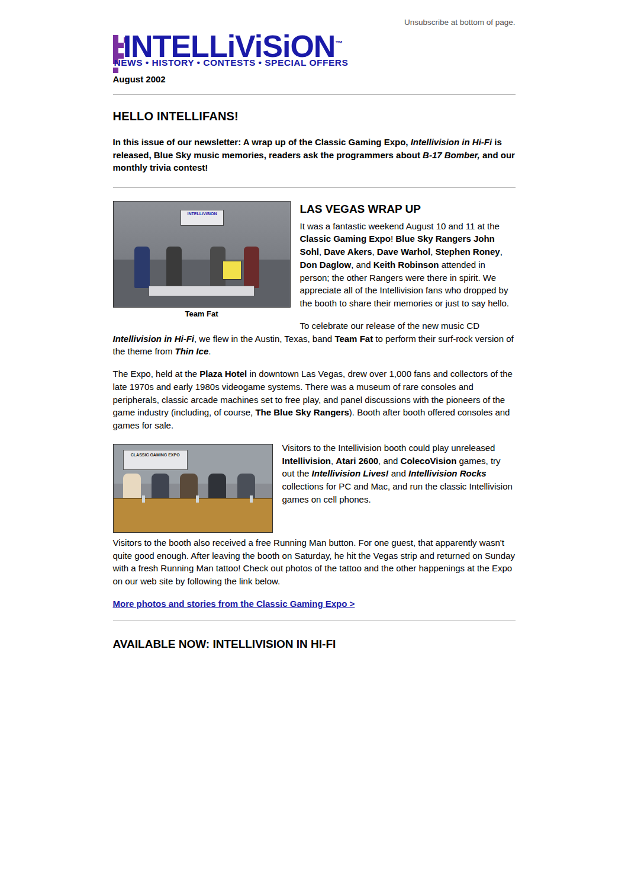Unsubscribe at bottom of page.
INTELLiViSiON™
NEWS • HISTORY • CONTESTS • SPECIAL OFFERS
August 2002
HELLO INTELLIFANS!
In this issue of our newsletter: A wrap up of the Classic Gaming Expo, Intellivision in Hi-Fi is released, Blue Sky music memories, readers ask the programmers about B-17 Bomber, and our monthly trivia contest!
INTELLiViSiON
Team Fat
LAS VEGAS WRAP UP
It was a fantastic weekend August 10 and 11 at the Classic Gaming Expo! Blue Sky Rangers John Sohl, Dave Akers, Dave Warhol, Stephen Roney, Don Daglow, and Keith Robinson attended in person; the other Rangers were there in spirit. We appreciate all of the Intellivision fans who dropped by the booth to share their memories or just to say hello.
To celebrate our release of the new music CD Intellivision in Hi-Fi, we flew in the Austin, Texas, band Team Fat to perform their surf-rock version of the theme from Thin Ice.
The Expo, held at the Plaza Hotel in downtown Las Vegas, drew over 1,000 fans and collectors of the late 1970s and early 1980s videogame systems. There was a museum of rare consoles and peripherals, classic arcade machines set to free play, and panel discussions with the pioneers of the game industry (including, of course, The Blue Sky Rangers). Booth after booth offered consoles and games for sale.
CLASSIC GAMING EXPO
Visitors to the Intellivision booth could play unreleased Intellivision, Atari 2600, and ColecoVision games, try out the Intellivision Lives! and Intellivision Rocks collections for PC and Mac, and run the classic Intellivision games on cell phones.
Visitors to the booth also received a free Running Man button. For one guest, that apparently wasn't quite good enough. After leaving the booth on Saturday, he hit the Vegas strip and returned on Sunday with a fresh Running Man tattoo! Check out photos of the tattoo and the other happenings at the Expo on our web site by following the link below.
More photos and stories from the Classic Gaming Expo >
AVAILABLE NOW: INTELLIVISION IN HI-FI